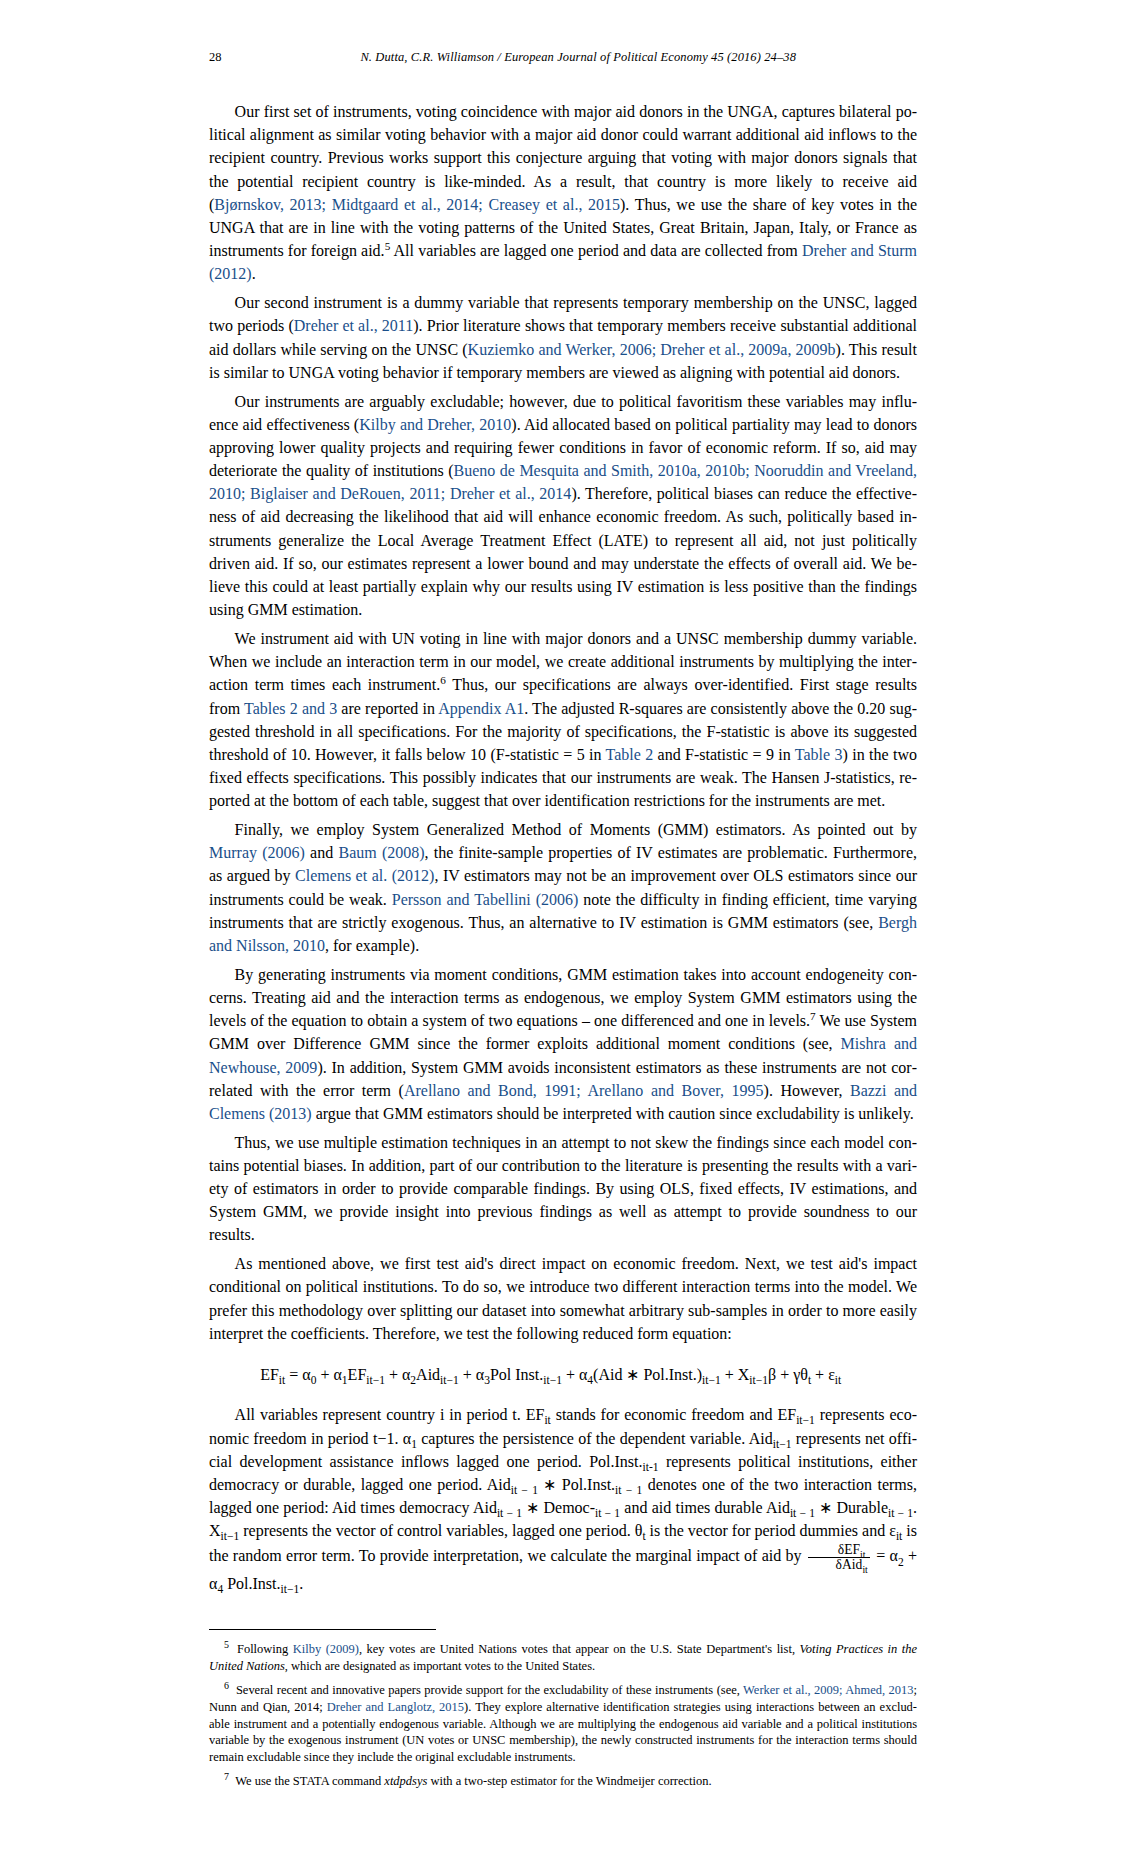28 N. Dutta, C.R. Williamson / European Journal of Political Economy 45 (2016) 24–38
Our first set of instruments, voting coincidence with major aid donors in the UNGA, captures bilateral political alignment as similar voting behavior with a major aid donor could warrant additional aid inflows to the recipient country. Previous works support this conjecture arguing that voting with major donors signals that the potential recipient country is like-minded. As a result, that country is more likely to receive aid (Bjørnskov, 2013; Midtgaard et al., 2014; Creasey et al., 2015). Thus, we use the share of key votes in the UNGA that are in line with the voting patterns of the United States, Great Britain, Japan, Italy, or France as instruments for foreign aid.5 All variables are lagged one period and data are collected from Dreher and Sturm (2012).
Our second instrument is a dummy variable that represents temporary membership on the UNSC, lagged two periods (Dreher et al., 2011). Prior literature shows that temporary members receive substantial additional aid dollars while serving on the UNSC (Kuziemko and Werker, 2006; Dreher et al., 2009a, 2009b). This result is similar to UNGA voting behavior if temporary members are viewed as aligning with potential aid donors.
Our instruments are arguably excludable; however, due to political favoritism these variables may influence aid effectiveness (Kilby and Dreher, 2010). Aid allocated based on political partiality may lead to donors approving lower quality projects and requiring fewer conditions in favor of economic reform. If so, aid may deteriorate the quality of institutions (Bueno de Mesquita and Smith, 2010a, 2010b; Nooruddin and Vreeland, 2010; Biglaiser and DeRouen, 2011; Dreher et al., 2014). Therefore, political biases can reduce the effectiveness of aid decreasing the likelihood that aid will enhance economic freedom. As such, politically based instruments generalize the Local Average Treatment Effect (LATE) to represent all aid, not just politically driven aid. If so, our estimates represent a lower bound and may understate the effects of overall aid. We believe this could at least partially explain why our results using IV estimation is less positive than the findings using GMM estimation.
We instrument aid with UN voting in line with major donors and a UNSC membership dummy variable. When we include an interaction term in our model, we create additional instruments by multiplying the interaction term times each instrument.6 Thus, our specifications are always over-identified. First stage results from Tables 2 and 3 are reported in Appendix A1. The adjusted R-squares are consistently above the 0.20 suggested threshold in all specifications. For the majority of specifications, the F-statistic is above its suggested threshold of 10. However, it falls below 10 (F-statistic = 5 in Table 2 and F-statistic = 9 in Table 3) in the two fixed effects specifications. This possibly indicates that our instruments are weak. The Hansen J-statistics, reported at the bottom of each table, suggest that over identification restrictions for the instruments are met.
Finally, we employ System Generalized Method of Moments (GMM) estimators. As pointed out by Murray (2006) and Baum (2008), the finite-sample properties of IV estimates are problematic. Furthermore, as argued by Clemens et al. (2012), IV estimators may not be an improvement over OLS estimators since our instruments could be weak. Persson and Tabellini (2006) note the difficulty in finding efficient, time varying instruments that are strictly exogenous. Thus, an alternative to IV estimation is GMM estimators (see, Bergh and Nilsson, 2010, for example).
By generating instruments via moment conditions, GMM estimation takes into account endogeneity concerns. Treating aid and the interaction terms as endogenous, we employ System GMM estimators using the levels of the equation to obtain a system of two equations – one differenced and one in levels.7 We use System GMM over Difference GMM since the former exploits additional moment conditions (see, Mishra and Newhouse, 2009). In addition, System GMM avoids inconsistent estimators as these instruments are not correlated with the error term (Arellano and Bond, 1991; Arellano and Bover, 1995). However, Bazzi and Clemens (2013) argue that GMM estimators should be interpreted with caution since excludability is unlikely.
Thus, we use multiple estimation techniques in an attempt to not skew the findings since each model contains potential biases. In addition, part of our contribution to the literature is presenting the results with a variety of estimators in order to provide comparable findings. By using OLS, fixed effects, IV estimations, and System GMM, we provide insight into previous findings as well as attempt to provide soundness to our results.
As mentioned above, we first test aid's direct impact on economic freedom. Next, we test aid's impact conditional on political institutions. To do so, we introduce two different interaction terms into the model. We prefer this methodology over splitting our dataset into somewhat arbitrary sub-samples in order to more easily interpret the coefficients. Therefore, we test the following reduced form equation:
EFit = α0 + α1EFit−1 + α2Aidit−1 + α3Pol Inst.it−1 + α4(Aid ∗ Pol.Inst.)it−1 + Xit−1β + γθt + εit
All variables represent country i in period t. EFit stands for economic freedom and EFit−1 represents economic freedom in period t−1. α1 captures the persistence of the dependent variable. Aidit−1 represents net official development assistance inflows lagged one period. Pol.Inst.it-1 represents political institutions, either democracy or durable, lagged one period. Aidit − 1 ∗ Pol.Inst.it − 1 denotes one of the two interaction terms, lagged one period: Aid times democracy Aidit − 1 ∗ Democ-it − 1 and aid times durable Aidit − 1 ∗ Durableit − 1. Xit−1 represents the vector of control variables, lagged one period. θt is the vector for period dummies and εit is the random error term. To provide interpretation, we calculate the marginal impact of aid by δEFit δAidit = α2 + α4 Pol.Inst.it−1.
5 Following Kilby (2009), key votes are United Nations votes that appear on the U.S. State Department's list, Voting Practices in the United Nations, which are designated as important votes to the United States.
6 Several recent and innovative papers provide support for the excludability of these instruments (see, Werker et al., 2009; Ahmed, 2013; Nunn and Qian, 2014; Dreher and Langlotz, 2015). They explore alternative identification strategies using interactions between an excludable instrument and a potentially endogenous variable. Although we are multiplying the endogenous aid variable and a political institutions variable by the exogenous instrument (UN votes or UNSC membership), the newly constructed instruments for the interaction terms should remain excludable since they include the original excludable instruments.
7 We use the STATA command xtdpdsys with a two-step estimator for the Windmeijer correction.